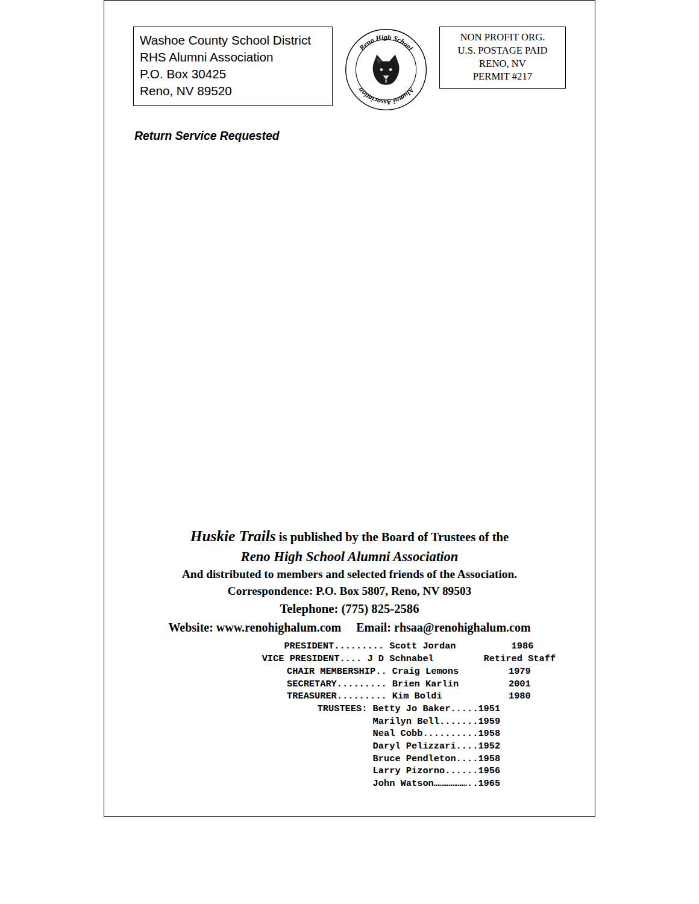Washoe County School District
RHS Alumni Association
P.O. Box 30425
Reno, NV 89520
Reno High School Alumni Association
NON PROFIT ORG.
U.S. POSTAGE PAID
RENO, NV
PERMIT #217
Return Service Requested
Huskie Trails is published by the Board of Trustees of the
Reno High School Alumni Association
And distributed to members and selected friends of the Association.
Correspondence: P.O. Box 5807, Reno, NV 89503
Telephone: (775) 825-2586
Website: www.renohighalum.com Email: rhsaa@renohighalum.com
PRESIDENT......... Scott Jordan 1986 VICE PRESIDENT.... J D Schnabel Retired Staff CHAIR MEMBERSHIP.. Craig Lemons 1979 SECRETARY......... Brien Karlin 2001 TREASURER......... Kim Boldi 1980 TRUSTEES: Betty Jo Baker.....1951 Marilyn Bell.......1959 Neal Cobb..........1958 Daryl Pelizzari....1952 Bruce Pendleton....1958 Larry Pizorno......1956 John Watson………………..1965